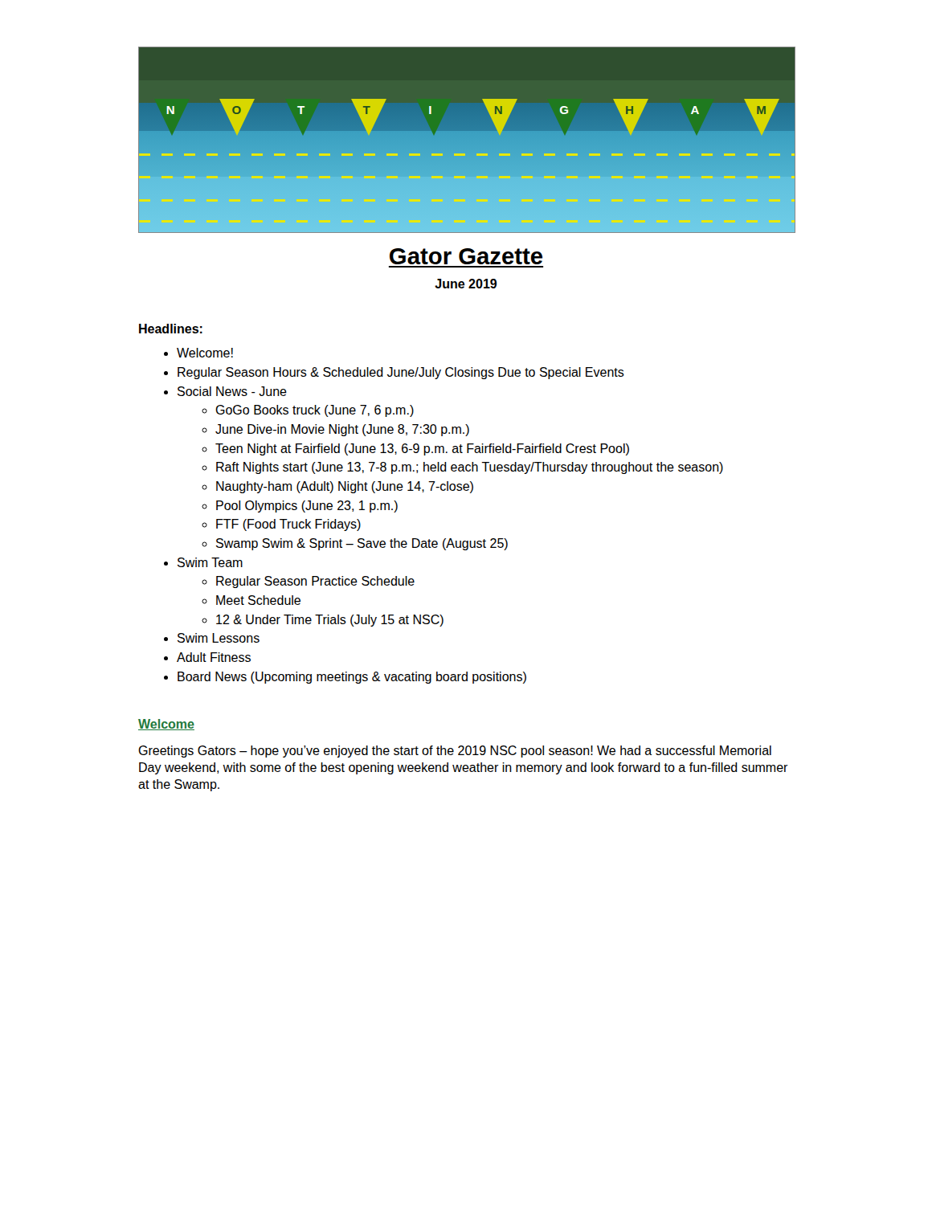N
O
T
T
I
N
G
H
A
M
Gator Gazette
June 2019
Headlines:
Welcome!
Regular Season Hours & Scheduled June/July Closings Due to Special Events
Social News - June
GoGo Books truck (June 7, 6 p.m.)
June Dive-in Movie Night (June 8, 7:30 p.m.)
Teen Night at Fairfield (June 13, 6-9 p.m. at Fairfield-Fairfield Crest Pool)
Raft Nights start (June 13, 7-8 p.m.; held each Tuesday/Thursday throughout the season)
Naughty-ham (Adult) Night (June 14, 7-close)
Pool Olympics (June 23, 1 p.m.)
FTF (Food Truck Fridays)
Swamp Swim & Sprint – Save the Date (August 25)
Swim Team
Regular Season Practice Schedule
Meet Schedule
12 & Under Time Trials (July 15 at NSC)
Swim Lessons
Adult Fitness
Board News (Upcoming meetings & vacating board positions)
Welcome
Greetings Gators – hope you’ve enjoyed the start of the 2019 NSC pool season! We had a successful Memorial Day weekend, with some of the best opening weekend weather in memory and look forward to a fun-filled summer at the Swamp.